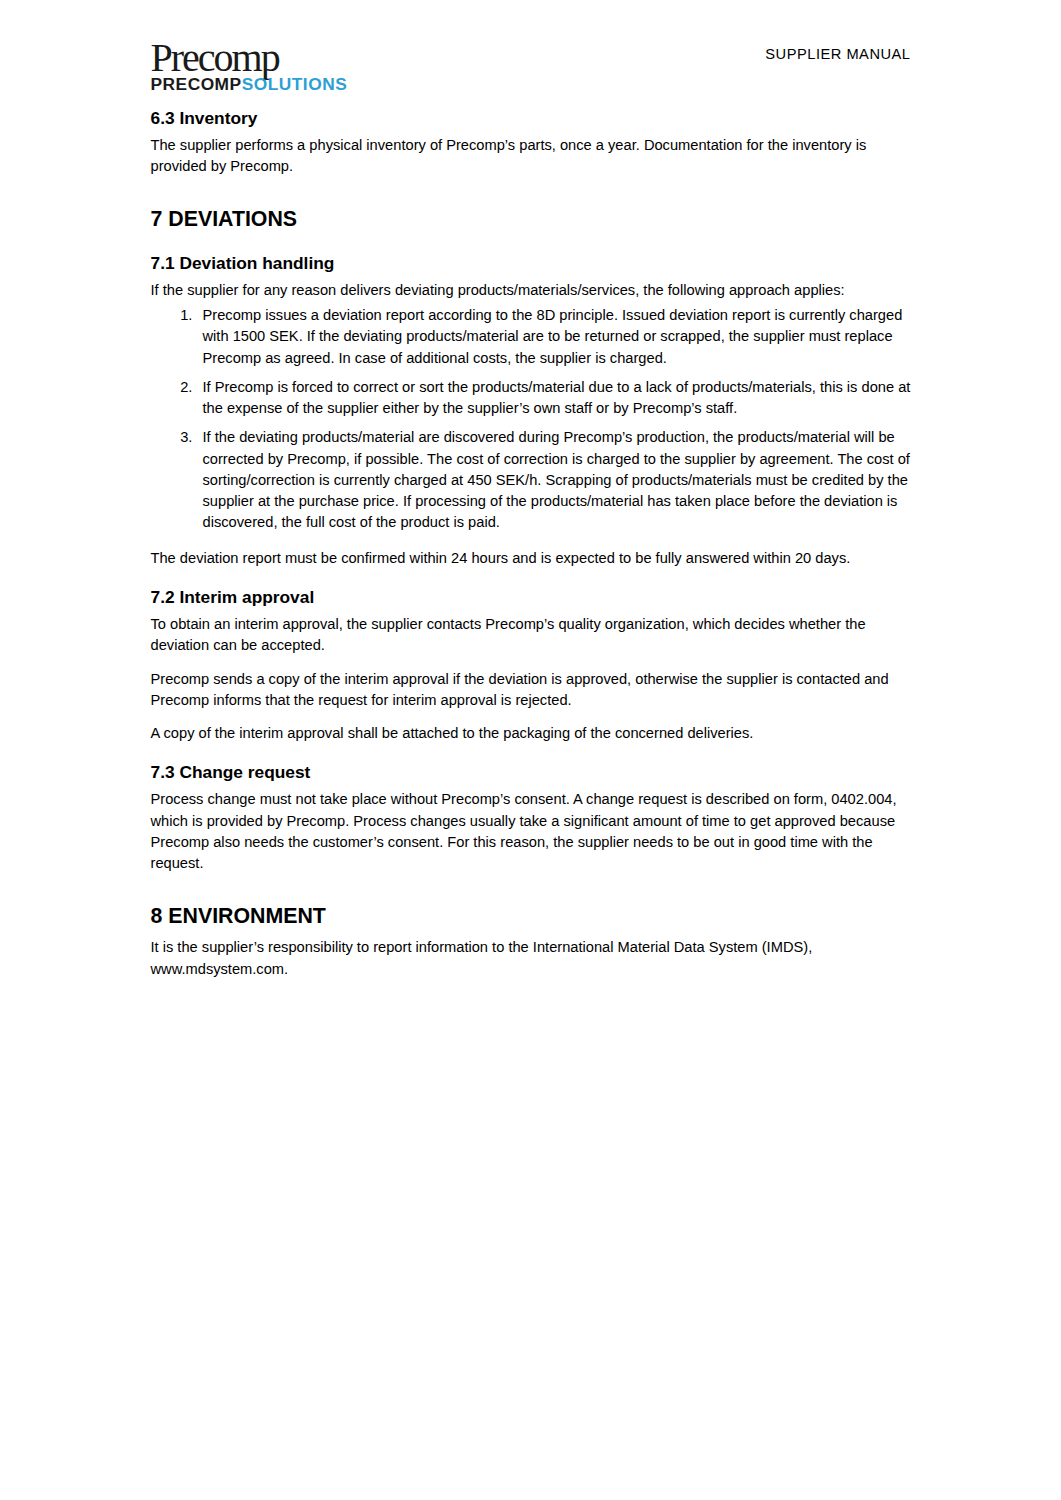Precomp PRECOMP SOLUTIONS
SUPPLIER MANUAL
6.3 Inventory
The supplier performs a physical inventory of Precomp’s parts, once a year. Documentation for the inventory is provided by Precomp.
7 DEVIATIONS
7.1 Deviation handling
If the supplier for any reason delivers deviating products/materials/services, the following approach applies:
Precomp issues a deviation report according to the 8D principle. Issued deviation report is currently charged with 1500 SEK. If the deviating products/material are to be returned or scrapped, the supplier must replace Precomp as agreed. In case of additional costs, the supplier is charged.
If Precomp is forced to correct or sort the products/material due to a lack of products/materials, this is done at the expense of the supplier either by the supplier’s own staff or by Precomp’s staff.
If the deviating products/material are discovered during Precomp’s production, the products/material will be corrected by Precomp, if possible. The cost of correction is charged to the supplier by agreement. The cost of sorting/correction is currently charged at 450 SEK/h. Scrapping of products/materials must be credited by the supplier at the purchase price. If processing of the products/material has taken place before the deviation is discovered, the full cost of the product is paid.
The deviation report must be confirmed within 24 hours and is expected to be fully answered within 20 days.
7.2 Interim approval
To obtain an interim approval, the supplier contacts Precomp’s quality organization, which decides whether the deviation can be accepted.
Precomp sends a copy of the interim approval if the deviation is approved, otherwise the supplier is contacted and Precomp informs that the request for interim approval is rejected.
A copy of the interim approval shall be attached to the packaging of the concerned deliveries.
7.3 Change request
Process change must not take place without Precomp’s consent. A change request is described on form, 0402.004, which is provided by Precomp. Process changes usually take a significant amount of time to get approved because Precomp also needs the customer’s consent. For this reason, the supplier needs to be out in good time with the request.
8 ENVIRONMENT
It is the supplier’s responsibility to report information to the International Material Data System (IMDS), www.mdsystem.com.